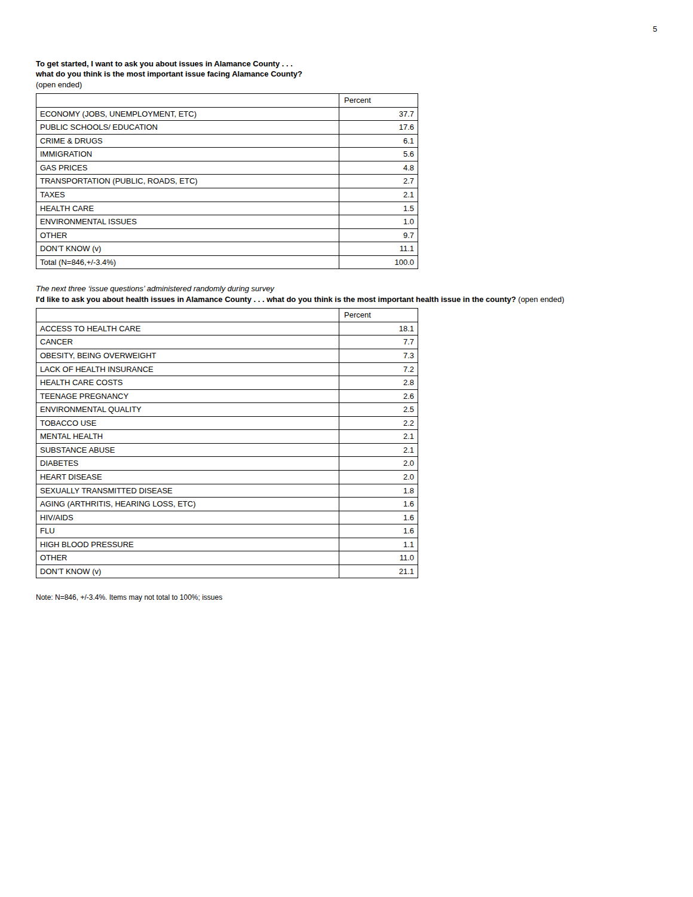5
To get started, I want to ask you about issues in Alamance County . . .
what do you think is the most important issue facing Alamance County?
(open ended)
| | Percent |
| ECONOMY (JOBS, UNEMPLOYMENT, ETC) | 37.7 |
| PUBLIC SCHOOLS/ EDUCATION | 17.6 |
| CRIME & DRUGS | 6.1 |
| IMMIGRATION | 5.6 |
| GAS PRICES | 4.8 |
| TRANSPORTATION (PUBLIC, ROADS, ETC) | 2.7 |
| TAXES | 2.1 |
| HEALTH CARE | 1.5 |
| ENVIRONMENTAL ISSUES | 1.0 |
| OTHER | 9.7 |
| DON’T KNOW (v) | 11.1 |
| Total (N=846,+/-3.4%) | 100.0 |
The next three ‘issue questions’ administered randomly during survey
I'd like to ask you about health issues in Alamance County . . . what do you think is the most important health issue in the county? (open ended)
| | Percent |
| ACCESS TO HEALTH CARE | 18.1 |
| CANCER | 7.7 |
| OBESITY, BEING OVERWEIGHT | 7.3 |
| LACK OF HEALTH INSURANCE | 7.2 |
| HEALTH CARE COSTS | 2.8 |
| TEENAGE PREGNANCY | 2.6 |
| ENVIRONMENTAL QUALITY | 2.5 |
| TOBACCO USE | 2.2 |
| MENTAL HEALTH | 2.1 |
| SUBSTANCE ABUSE | 2.1 |
| DIABETES | 2.0 |
| HEART DISEASE | 2.0 |
| SEXUALLY TRANSMITTED DISEASE | 1.8 |
| AGING (ARTHRITIS, HEARING LOSS, ETC) | 1.6 |
| HIV/AIDS | 1.6 |
| FLU | 1.6 |
| HIGH BLOOD PRESSURE | 1.1 |
| OTHER | 11.0 |
| DON’T KNOW (v) | 21.1 |
Note: N=846, +/-3.4%. Items may not total to 100%; issues